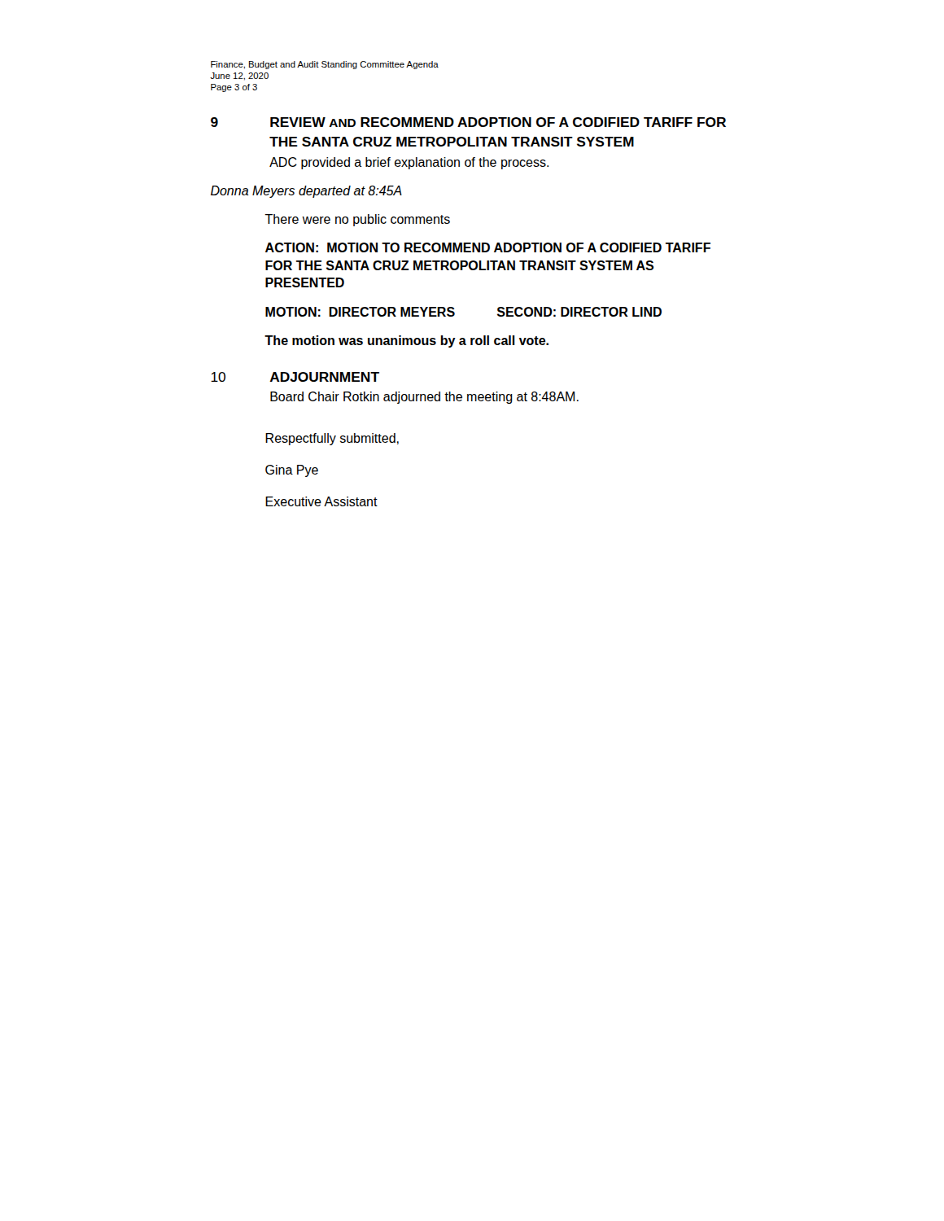Finance, Budget and Audit Standing Committee Agenda
June 12, 2020
Page 3 of 3
9
REVIEW AND RECOMMEND ADOPTION OF A CODIFIED TARIFF FOR THE SANTA CRUZ METROPOLITAN TRANSIT SYSTEM
ADC provided a brief explanation of the process.
Donna Meyers departed at 8:45A
There were no public comments
ACTION: MOTION TO RECOMMEND ADOPTION OF A CODIFIED TARIFF FOR THE SANTA CRUZ METROPOLITAN TRANSIT SYSTEM AS PRESENTED
MOTION: DIRECTOR MEYERS SECOND: DIRECTOR LIND
The motion was unanimous by a roll call vote.
10
ADJOURNMENT
Board Chair Rotkin adjourned the meeting at 8:48AM.
Respectfully submitted,
Gina Pye
Executive Assistant